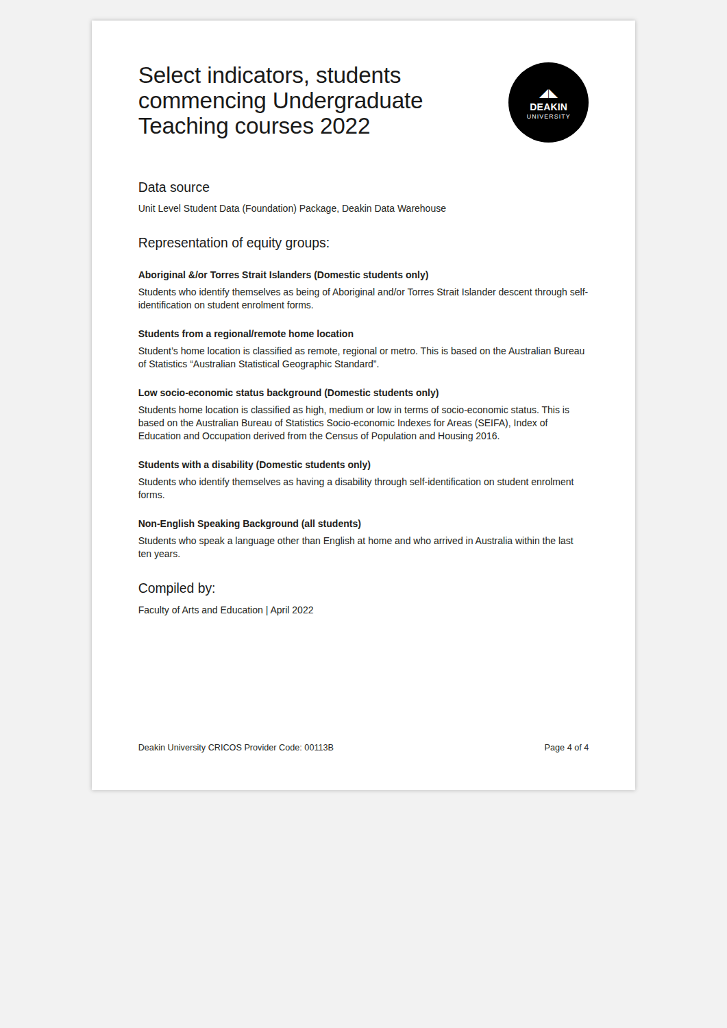Select indicators, students commencing Undergraduate Teaching courses 2022
◢◣ DEAKINUNIVERSITY
Data source
Unit Level Student Data (Foundation) Package, Deakin Data Warehouse
Representation of equity groups:
Aboriginal &/or Torres Strait Islanders (Domestic students only)
Students who identify themselves as being of Aboriginal and/or Torres Strait Islander descent through self-identification on student enrolment forms.
Students from a regional/remote home location
Student’s home location is classified as remote, regional or metro. This is based on the Australian Bureau of Statistics “Australian Statistical Geographic Standard”.
Low socio-economic status background (Domestic students only)
Students home location is classified as high, medium or low in terms of socio-economic status. This is based on the Australian Bureau of Statistics Socio-economic Indexes for Areas (SEIFA), Index of Education and Occupation derived from the Census of Population and Housing 2016.
Students with a disability (Domestic students only)
Students who identify themselves as having a disability through self-identification on student enrolment forms.
Non-English Speaking Background (all students)
Students who speak a language other than English at home and who arrived in Australia within the last ten years.
Compiled by:
Faculty of Arts and Education | April 2022
Deakin University CRICOS Provider Code: 00113B Page 4 of 4